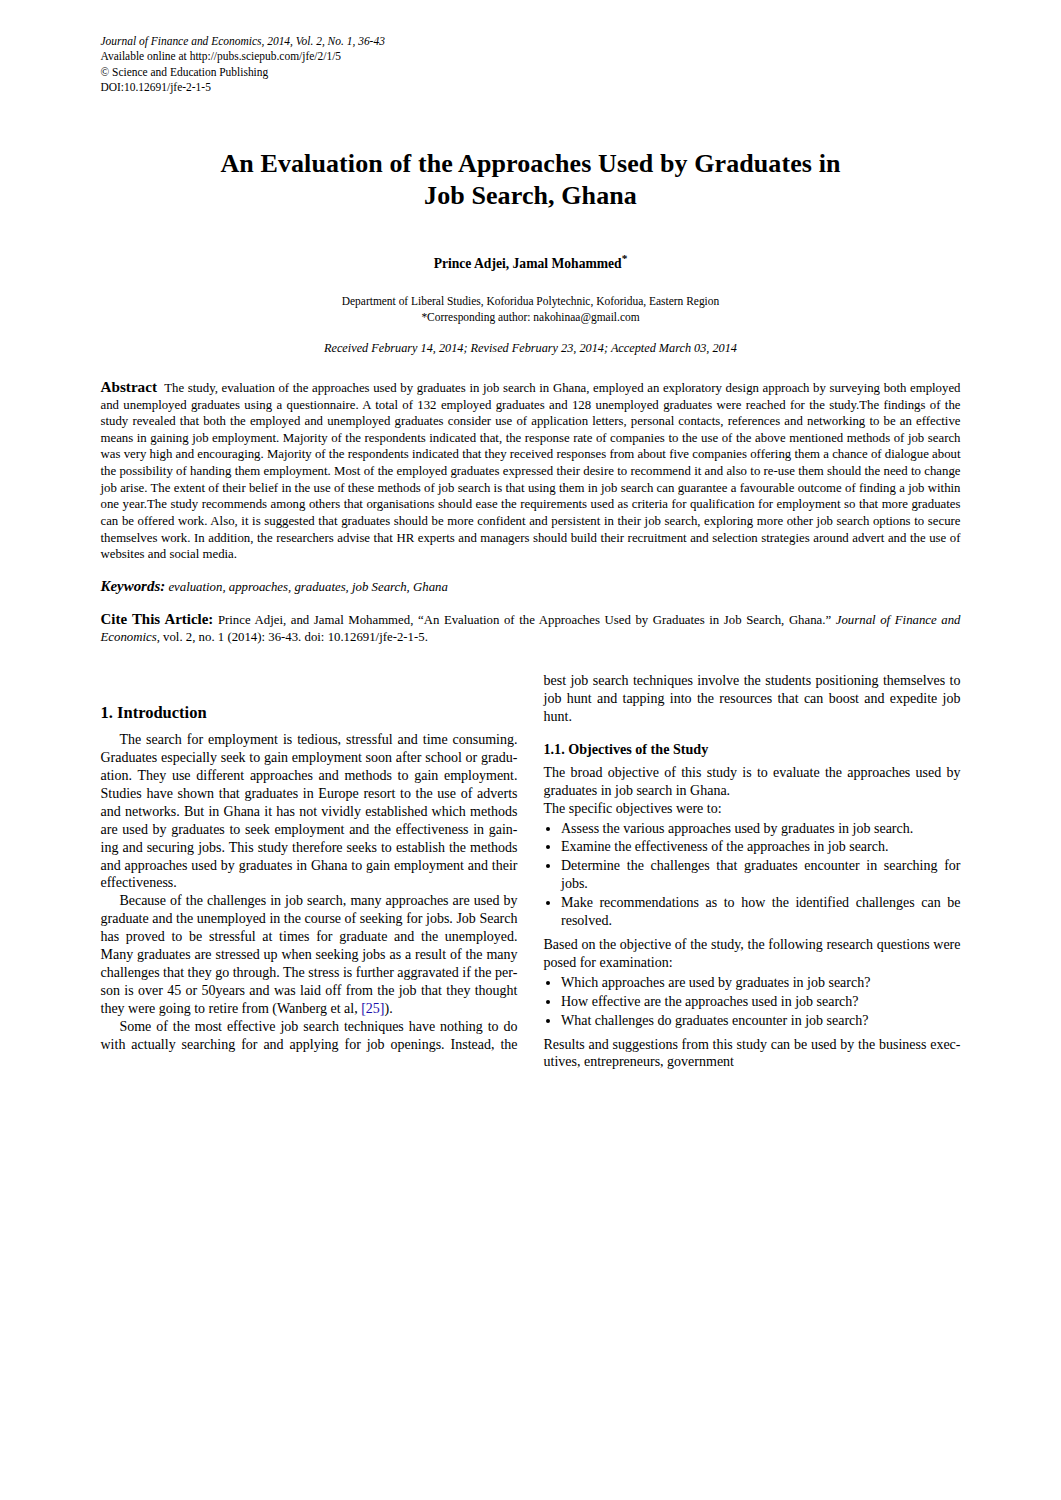Journal of Finance and Economics, 2014, Vol. 2, No. 1, 36-43
Available online at http://pubs.sciepub.com/jfe/2/1/5
© Science and Education Publishing
DOI:10.12691/jfe-2-1-5
An Evaluation of the Approaches Used by Graduates in
Job Search, Ghana
Prince Adjei, Jamal Mohammed*
Department of Liberal Studies, Koforidua Polytechnic, Koforidua, Eastern Region
*Corresponding author: nakohinaa@gmail.com
Received February 14, 2014; Revised February 23, 2014; Accepted March 03, 2014
Abstract The study, evaluation of the approaches used by graduates in job search in Ghana, employed an exploratory design approach by surveying both employed and unemployed graduates using a questionnaire. A total of 132 employed graduates and 128 unemployed graduates were reached for the study.The findings of the study revealed that both the employed and unemployed graduates consider use of application letters, personal contacts, references and networking to be an effective means in gaining job employment. Majority of the respondents indicated that, the response rate of companies to the use of the above mentioned methods of job search was very high and encouraging. Majority of the respondents indicated that they received responses from about five companies offering them a chance of dialogue about the possibility of handing them employment. Most of the employed graduates expressed their desire to recommend it and also to re-use them should the need to change job arise. The extent of their belief in the use of these methods of job search is that using them in job search can guarantee a favourable outcome of finding a job within one year.The study recommends among others that organisations should ease the requirements used as criteria for qualification for employment so that more graduates can be offered work. Also, it is suggested that graduates should be more confident and persistent in their job search, exploring more other job search options to secure themselves work. In addition, the researchers advise that HR experts and managers should build their recruitment and selection strategies around advert and the use of websites and social media.
Keywords: evaluation, approaches, graduates, job Search, Ghana
Cite This Article: Prince Adjei, and Jamal Mohammed, “An Evaluation of the Approaches Used by Graduates in Job Search, Ghana.” Journal of Finance and Economics, vol. 2, no. 1 (2014): 36-43. doi: 10.12691/jfe-2-1-5.
1. Introduction
The search for employment is tedious, stressful and time consuming. Graduates especially seek to gain employment soon after school or graduation. They use different approaches and methods to gain employment. Studies have shown that graduates in Europe resort to the use of adverts and networks. But in Ghana it has not vividly established which methods are used by graduates to seek employment and the effectiveness in gaining and securing jobs. This study therefore seeks to establish the methods and approaches used by graduates in Ghana to gain employment and their effectiveness.
Because of the challenges in job search, many approaches are used by graduate and the unemployed in the course of seeking for jobs. Job Search has proved to be stressful at times for graduate and the unemployed. Many graduates are stressed up when seeking jobs as a result of the many challenges that they go through. The stress is further aggravated if the person is over 45 or 50years and was laid off from the job that they thought they were going to retire from (Wanberg et al, [25]).
Some of the most effective job search techniques have nothing to do with actually searching for and applying for job openings. Instead, the best job search techniques involve the students positioning themselves to job hunt and tapping into the resources that can boost and expedite job hunt.
1.1. Objectives of the Study
The broad objective of this study is to evaluate the approaches used by graduates in job search in Ghana.
The specific objectives were to:
Assess the various approaches used by graduates in job search.
Examine the effectiveness of the approaches in job search.
Determine the challenges that graduates encounter in searching for jobs.
Make recommendations as to how the identified challenges can be resolved.
Based on the objective of the study, the following research questions were posed for examination:
Which approaches are used by graduates in job search?
How effective are the approaches used in job search?
What challenges do graduates encounter in job search?
Results and suggestions from this study can be used by the business executives, entrepreneurs, government